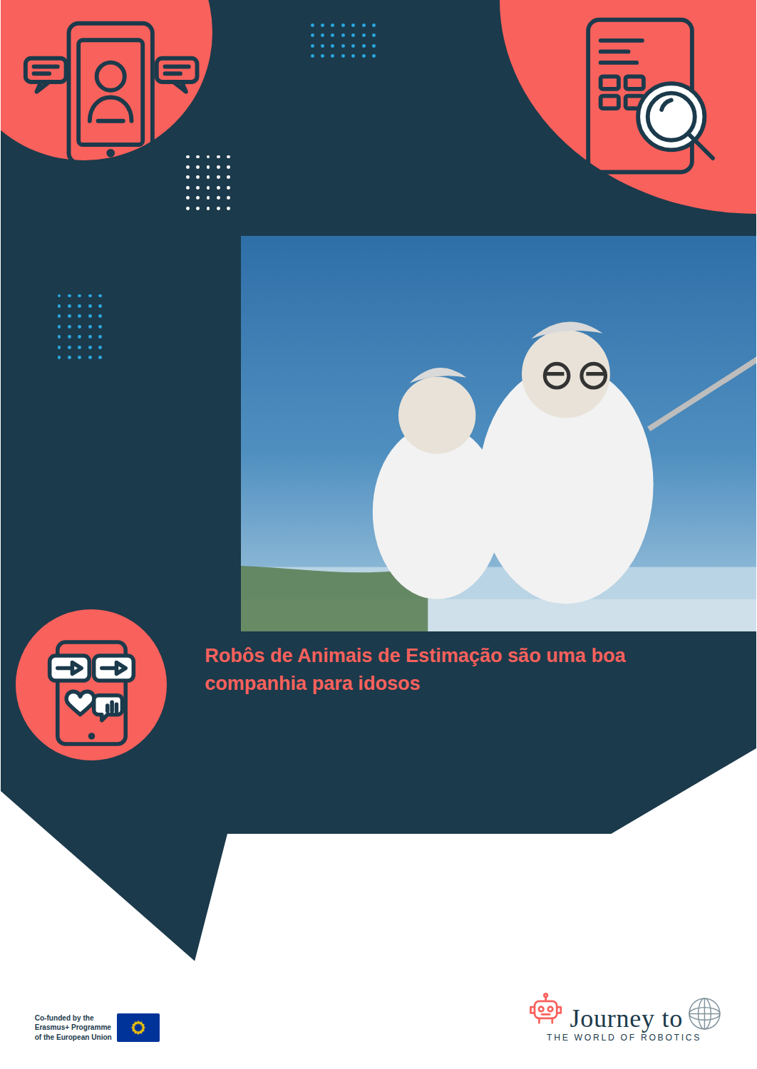Robôs de Animais de Estimação são uma boa companhia para idosos
Co-funded by the
Erasmus+ Programme
of the European Union
Journey to
The World of Robotics